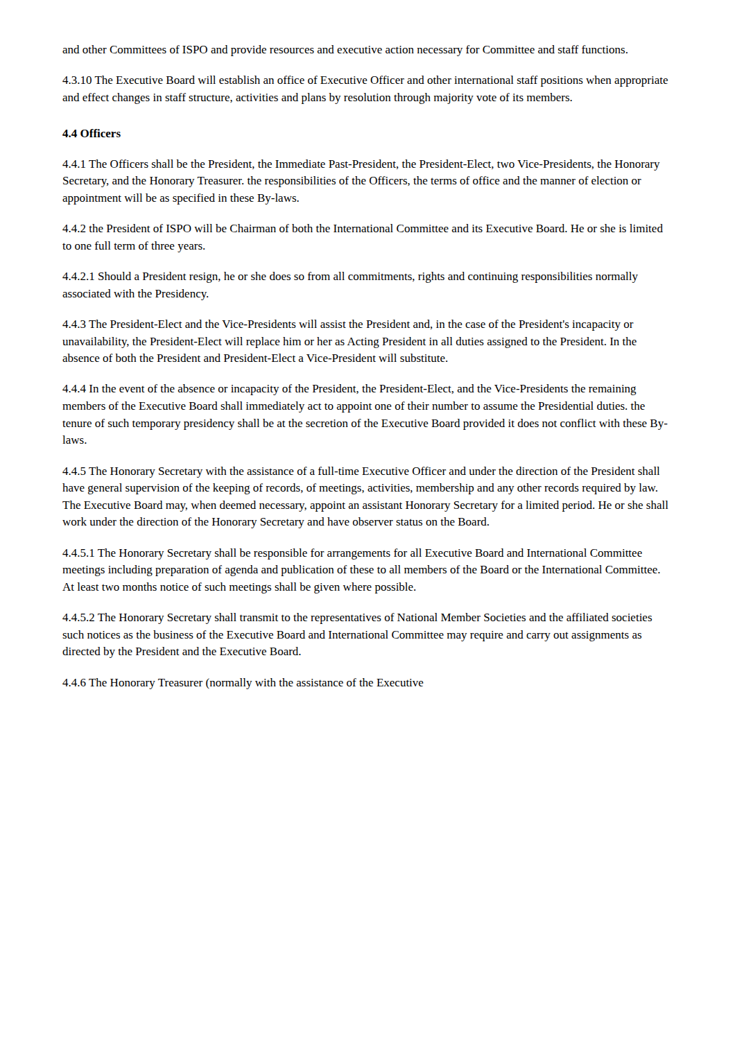and other Committees of ISPO and provide resources and executive action necessary for Committee and staff functions.
4.3.10 The Executive Board will establish an office of Executive Officer and other international staff positions when appropriate and effect changes in staff structure, activities and plans by resolution through majority vote of its members.
4.4 Officers
4.4.1 The Officers shall be the President, the Immediate Past-President, the President-Elect, two Vice-Presidents, the Honorary Secretary, and the Honorary Treasurer. the responsibilities of the Officers, the terms of office and the manner of election or appointment will be as specified in these By-laws.
4.4.2 the President of ISPO will be Chairman of both the International Committee and its Executive Board. He or she is limited to one full term of three years.
4.4.2.1 Should a President resign, he or she does so from all commitments, rights and continuing responsibilities normally associated with the Presidency.
4.4.3 The President-Elect and the Vice-Presidents will assist the President and, in the case of the President's incapacity or unavailability, the President-Elect will replace him or her as Acting President in all duties assigned to the President. In the absence of both the President and President-Elect a Vice-President will substitute.
4.4.4 In the event of the absence or incapacity of the President, the President-Elect, and the Vice-Presidents the remaining members of the Executive Board shall immediately act to appoint one of their number to assume the Presidential duties. the tenure of such temporary presidency shall be at the secretion of the Executive Board provided it does not conflict with these By-laws.
4.4.5 The Honorary Secretary with the assistance of a full-time Executive Officer and under the direction of the President shall have general supervision of the keeping of records, of meetings, activities, membership and any other records required by law. The Executive Board may, when deemed necessary, appoint an assistant Honorary Secretary for a limited period. He or she shall work under the direction of the Honorary Secretary and have observer status on the Board.
4.4.5.1 The Honorary Secretary shall be responsible for arrangements for all Executive Board and International Committee meetings including preparation of agenda and publication of these to all members of the Board or the International Committee. At least two months notice of such meetings shall be given where possible.
4.4.5.2 The Honorary Secretary shall transmit to the representatives of National Member Societies and the affiliated societies such notices as the business of the Executive Board and International Committee may require and carry out assignments as directed by the President and the Executive Board.
4.4.6 The Honorary Treasurer (normally with the assistance of the Executive